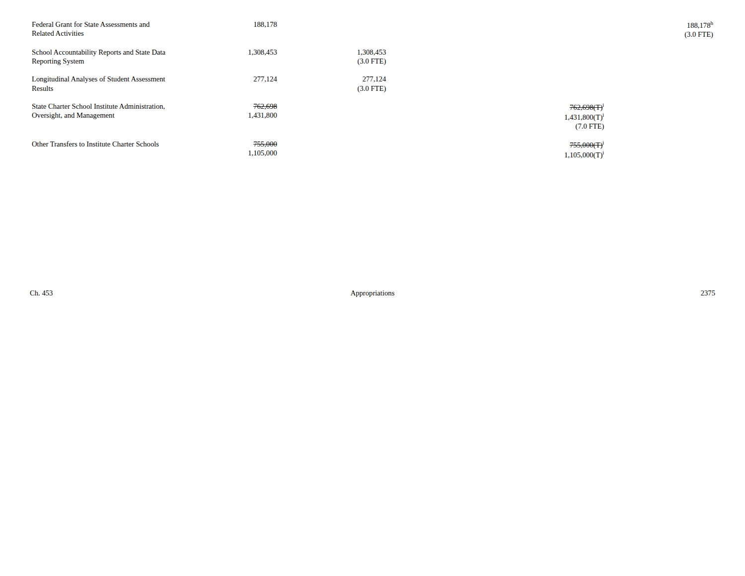| Federal Grant for State Assessments and Related Activities | 188,178 | | | | 188,178 h (3.0 FTE) |
| School Accountability Reports and State Data Reporting System | 1,308,453 | 1,308,453 (3.0 FTE) | | | |
| Longitudinal Analyses of Student Assessment Results | 277,124 | 277,124 (3.0 FTE) | | | |
| State Charter School Institute Administration, Oversight, and Management | 762,698 1,431,800 | | | 762,698(T) i 1,431,800(T) i (7.0 FTE) | |
| Other Transfers to Institute Charter Schools | 755,000 1,105,000 | | | 755,000(T) i 1,105,000(T) i | |
Ch. 453
Appropriations
2375